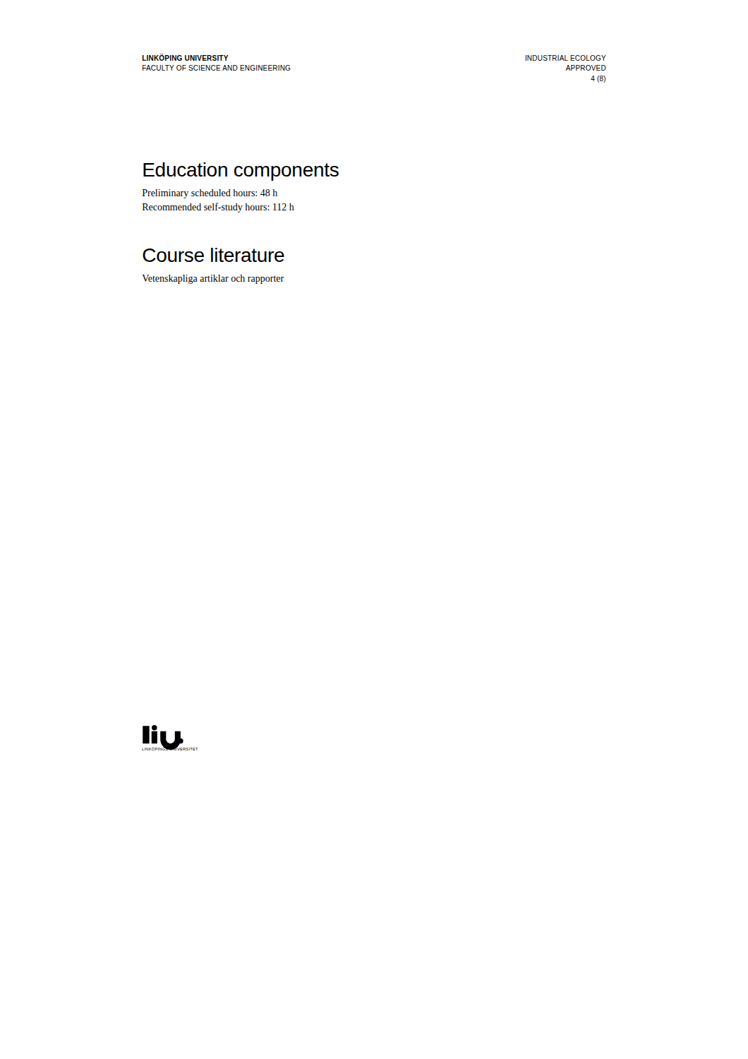LINKÖPING UNIVERSITY
FACULTY OF SCIENCE AND ENGINEERING
INDUSTRIAL ECOLOGY
APPROVED
4 (8)
Education components
Preliminary scheduled hours: 48 h
Recommended self-study hours: 112 h
Course literature
Vetenskapliga artiklar och rapporter
LINKÖPINGS UNIVERSITET